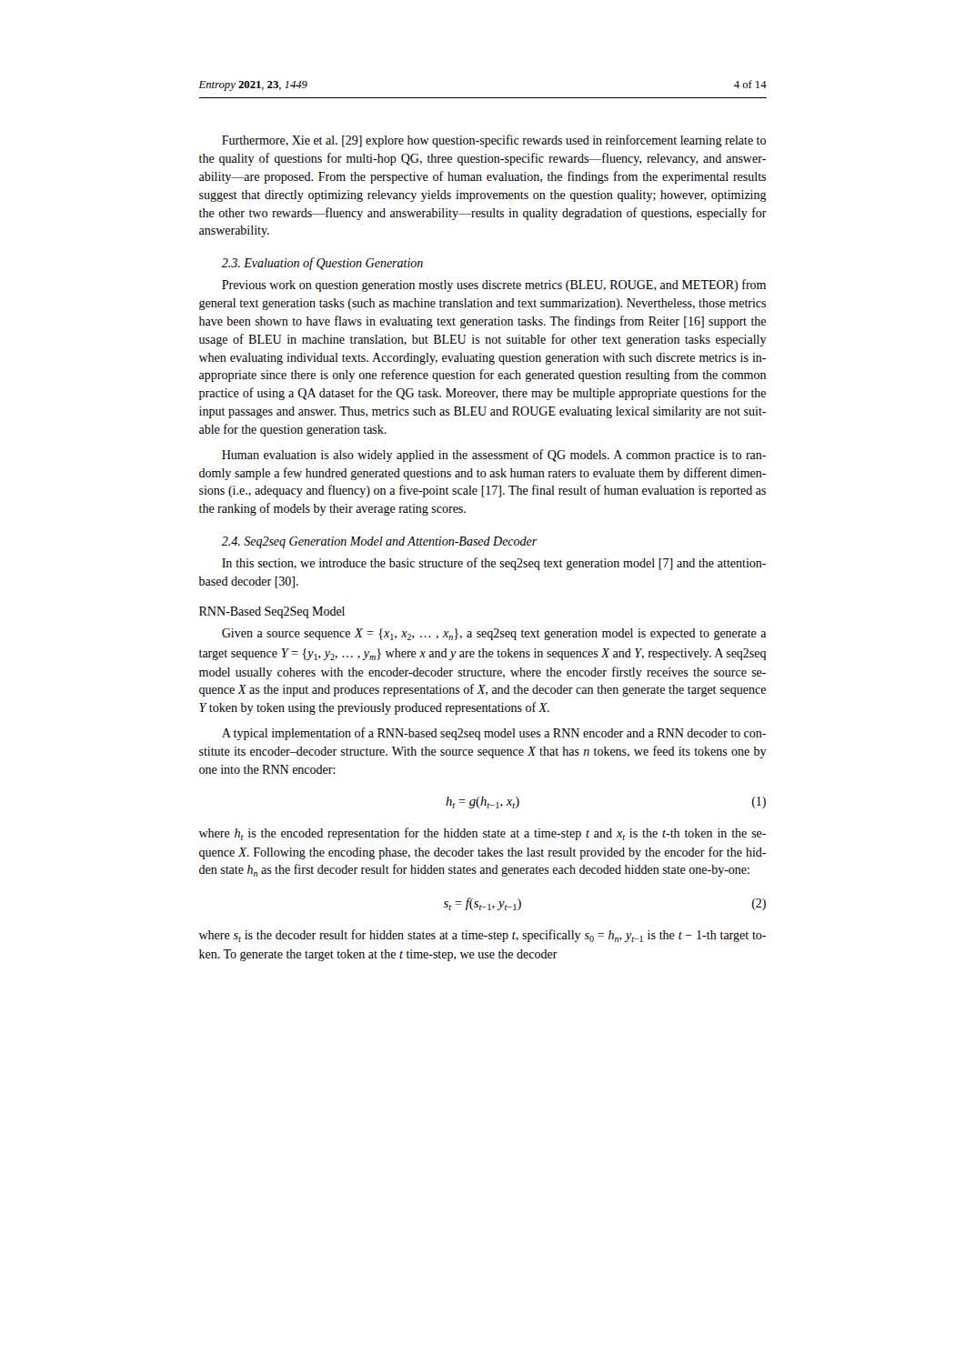Entropy 2021, 23, 1449 4 of 14
Furthermore, Xie et al. [29] explore how question-specific rewards used in reinforcement learning relate to the quality of questions for multi-hop QG, three question-specific rewards—fluency, relevancy, and answerability—are proposed. From the perspective of human evaluation, the findings from the experimental results suggest that directly optimizing relevancy yields improvements on the question quality; however, optimizing the other two rewards—fluency and answerability—results in quality degradation of questions, especially for answerability.
2.3. Evaluation of Question Generation
Previous work on question generation mostly uses discrete metrics (BLEU, ROUGE, and METEOR) from general text generation tasks (such as machine translation and text summarization). Nevertheless, those metrics have been shown to have flaws in evaluating text generation tasks. The findings from Reiter [16] support the usage of BLEU in machine translation, but BLEU is not suitable for other text generation tasks especially when evaluating individual texts. Accordingly, evaluating question generation with such discrete metrics is inappropriate since there is only one reference question for each generated question resulting from the common practice of using a QA dataset for the QG task. Moreover, there may be multiple appropriate questions for the input passages and answer. Thus, metrics such as BLEU and ROUGE evaluating lexical similarity are not suitable for the question generation task.
Human evaluation is also widely applied in the assessment of QG models. A common practice is to randomly sample a few hundred generated questions and to ask human raters to evaluate them by different dimensions (i.e., adequacy and fluency) on a five-point scale [17]. The final result of human evaluation is reported as the ranking of models by their average rating scores.
2.4. Seq2seq Generation Model and Attention-Based Decoder
In this section, we introduce the basic structure of the seq2seq text generation model [7] and the attention-based decoder [30].
RNN-Based Seq2Seq Model
Given a source sequence X = {x1, x2, … , xn}, a seq2seq text generation model is expected to generate a target sequence Y = {y1, y2, … , ym} where x and y are the tokens in sequences X and Y, respectively. A seq2seq model usually coheres with the encoder-decoder structure, where the encoder firstly receives the source sequence X as the input and produces representations of X, and the decoder can then generate the target sequence Y token by token using the previously produced representations of X.
A typical implementation of a RNN-based seq2seq model uses a RNN encoder and a RNN decoder to constitute its encoder–decoder structure. With the source sequence X that has n tokens, we feed its tokens one by one into the RNN encoder:
ht = g(ht−1, xt) (1)
where ht is the encoded representation for the hidden state at a time-step t and xt is the t-th token in the sequence X. Following the encoding phase, the decoder takes the last result provided by the encoder for the hidden state hn as the first decoder result for hidden states and generates each decoded hidden state one-by-one:
st = f(st−1, yt−1) (2)
where st is the decoder result for hidden states at a time-step t, specifically s0 = hn, yt−1 is the t − 1-th target token. To generate the target token at the t time-step, we use the decoder